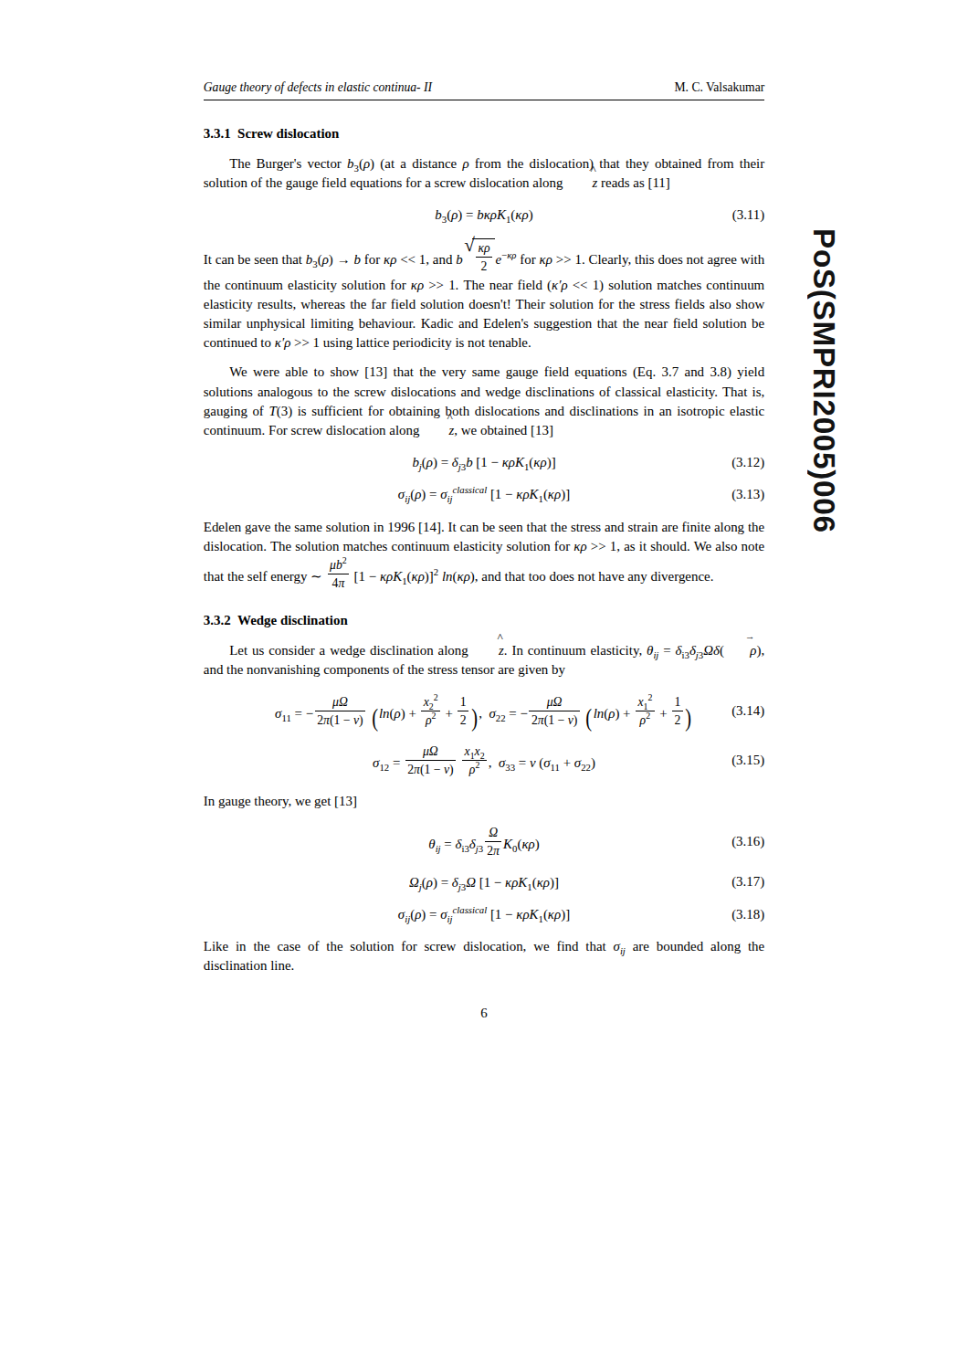Gauge theory of defects in elastic continua- II M. C. Valsakumar
PoS(SMPRI2005)006
3.3.1 Screw dislocation
The Burger's vector b3(ρ) (at a distance ρ from the dislocation) that they obtained from their solution of the gauge field equations for a screw dislocation along z reads as [11]
b3(ρ) = bκρK1(κρ) (3.11)
It can be seen that b3(ρ) → b for κρ << 1, and bκρ 2 e−κρ for κρ >> 1. Clearly, this does not agree with the continuum elasticity solution for κρ >> 1. The near field (κ′ρ << 1) solution matches continuum elasticity results, whereas the far field solution doesn't! Their solution for the stress fields also show similar unphysical limiting behaviour. Kadic and Edelen's suggestion that the near field solution be continued to κ′ρ >> 1 using lattice periodicity is not tenable.
We were able to show [13] that the very same gauge field equations (Eq. 3.7 and 3.8) yield solutions analogous to the screw dislocations and wedge disclinations of classical elasticity. That is, gauging of T(3) is sufficient for obtaining both dislocations and disclinations in an isotropic elastic continuum. For screw dislocation along z, we obtained [13]
bj(ρ) = δj3b [1 − κρK1(κρ)] (3.12)
σij(ρ) = σijclassical [1 − κρK1(κρ)] (3.13)
Edelen gave the same solution in 1996 [14]. It can be seen that the stress and strain are finite along the dislocation. The solution matches continuum elasticity solution for κρ >> 1, as it should. We also note that the self energy ∼ μb24π [1 − κρK1(κρ)]2 ln(κρ), and that too does not have any divergence.
3.3.2 Wedge disclination
Let us consider a wedge disclination along z. In continuum elasticity, θij = δi3δj3Ωδ(ρ), and the nonvanishing components of the stress tensor are given by
σ11 = −μΩ 2π(1 − ν) (ln(ρ) + x22 ρ2 + 12), σ22 = −μΩ 2π(1 − ν) (ln(ρ) + x12 ρ2 + 12) (3.14)
σ12 = μΩ 2π(1 − ν) x1x2 ρ2, σ33 = ν (σ11 + σ22) (3.15)
In gauge theory, we get [13]
θij = δi3δj3Ω 2π K0(κρ) (3.16)
Ωj(ρ) = δj3Ω [1 − κρK1(κρ)] (3.17)
σij(ρ) = σijclassical [1 − κρK1(κρ)] (3.18)
Like in the case of the solution for screw dislocation, we find that σij are bounded along the disclination line.
6